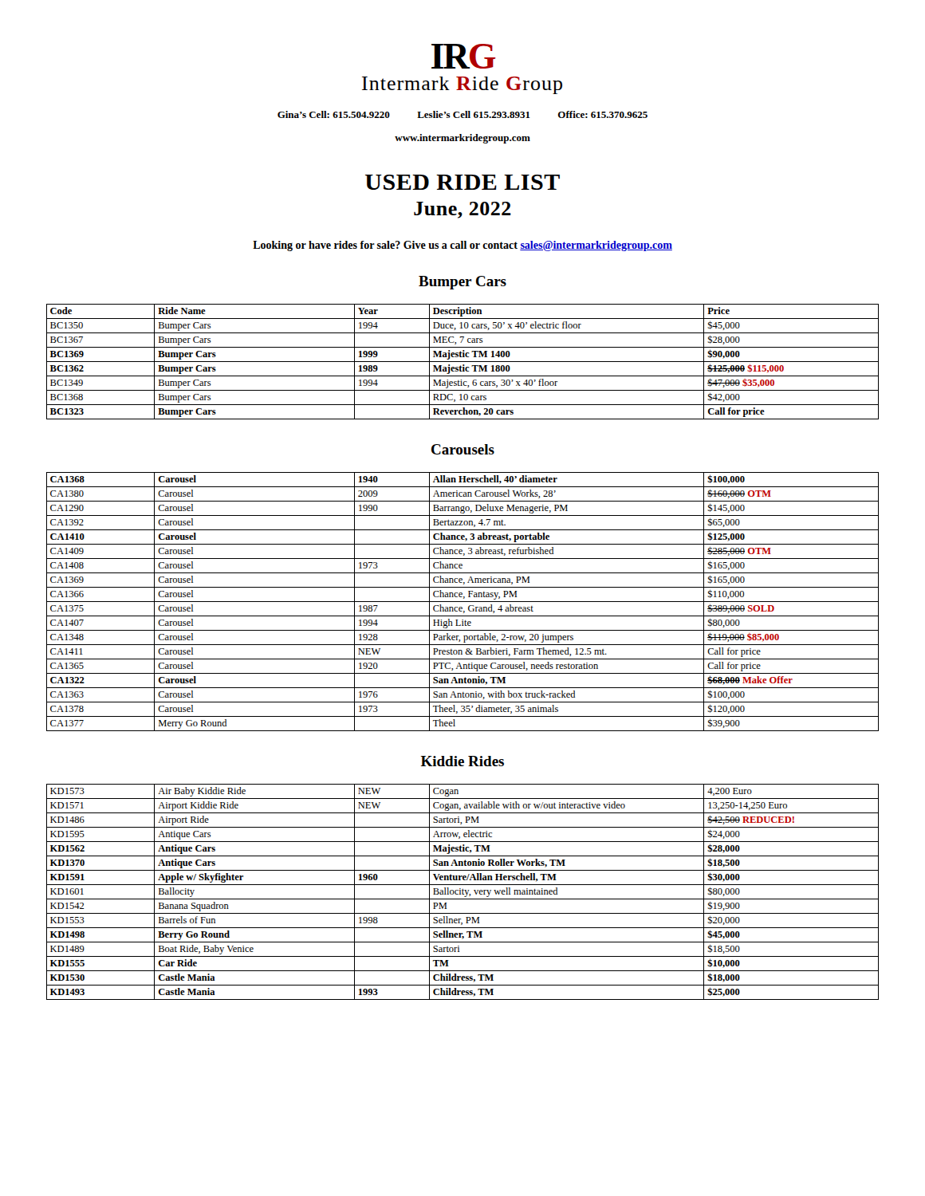IRG
Intermark Ride Group
Gina’s Cell: 615.504.9220 Leslie’s Cell 615.293.8931 Office: 615.370.9625
www.intermarkridegroup.com
USED RIDE LIST June, 2022
Looking or have rides for sale? Give us a call or contact sales@intermarkridegroup.com
Bumper Cars
| Code | Ride Name | Year | Description | Price |
| --- | --- | --- | --- | --- |
| BC1350 | Bumper Cars | 1994 | Duce, 10 cars, 50’ x 40’ electric floor | $45,000 |
| BC1367 | Bumper Cars | | MEC, 7 cars | $28,000 |
| BC1369 | Bumper Cars | 1999 | Majestic TM 1400 | $90,000 |
| BC1362 | Bumper Cars | 1989 | Majestic TM 1800 | $125,000 $115,000 |
| BC1349 | Bumper Cars | 1994 | Majestic, 6 cars, 30’ x 40’ floor | $47,000 $35,000 |
| BC1368 | Bumper Cars | | RDC, 10 cars | $42,000 |
| BC1323 | Bumper Cars | | Reverchon, 20 cars | Call for price |
Carousels
| CA1368 | Carousel | 1940 | Allan Herschell, 40’ diameter | $100,000 |
| CA1380 | Carousel | 2009 | American Carousel Works, 28’ | $160,000 OTM |
| CA1290 | Carousel | 1990 | Barrango, Deluxe Menagerie, PM | $145,000 |
| CA1392 | Carousel | | Bertazzon, 4.7 mt. | $65,000 |
| CA1410 | Carousel | | Chance, 3 abreast, portable | $125,000 |
| CA1409 | Carousel | | Chance, 3 abreast, refurbished | $285,000 OTM |
| CA1408 | Carousel | 1973 | Chance | $165,000 |
| CA1369 | Carousel | | Chance, Americana, PM | $165,000 |
| CA1366 | Carousel | | Chance, Fantasy, PM | $110,000 |
| CA1375 | Carousel | 1987 | Chance, Grand, 4 abreast | $389,000 SOLD |
| CA1407 | Carousel | 1994 | High Lite | $80,000 |
| CA1348 | Carousel | 1928 | Parker, portable, 2-row, 20 jumpers | $119,000 $85,000 |
| CA1411 | Carousel | NEW | Preston & Barbieri, Farm Themed, 12.5 mt. | Call for price |
| CA1365 | Carousel | 1920 | PTC, Antique Carousel, needs restoration | Call for price |
| CA1322 | Carousel | | San Antonio, TM | $68,000 Make Offer |
| CA1363 | Carousel | 1976 | San Antonio, with box truck-racked | $100,000 |
| CA1378 | Carousel | 1973 | Theel, 35’ diameter, 35 animals | $120,000 |
| CA1377 | Merry Go Round | | Theel | $39,900 |
Kiddie Rides
| KD1573 | Air Baby Kiddie Ride | NEW | Cogan | 4,200 Euro |
| KD1571 | Airport Kiddie Ride | NEW | Cogan, available with or w/out interactive video | 13,250-14,250 Euro |
| KD1486 | Airport Ride | | Sartori, PM | $42,500 REDUCED! |
| KD1595 | Antique Cars | | Arrow, electric | $24,000 |
| KD1562 | Antique Cars | | Majestic, TM | $28,000 |
| KD1370 | Antique Cars | | San Antonio Roller Works, TM | $18,500 |
| KD1591 | Apple w/ Skyfighter | 1960 | Venture/Allan Herschell, TM | $30,000 |
| KD1601 | Ballocity | | Ballocity, very well maintained | $80,000 |
| KD1542 | Banana Squadron | | PM | $19,900 |
| KD1553 | Barrels of Fun | 1998 | Sellner, PM | $20,000 |
| KD1498 | Berry Go Round | | Sellner, TM | $45,000 |
| KD1489 | Boat Ride, Baby Venice | | Sartori | $18,500 |
| KD1555 | Car Ride | | TM | $10,000 |
| KD1530 | Castle Mania | | Childress, TM | $18,000 |
| KD1493 | Castle Mania | 1993 | Childress, TM | $25,000 |